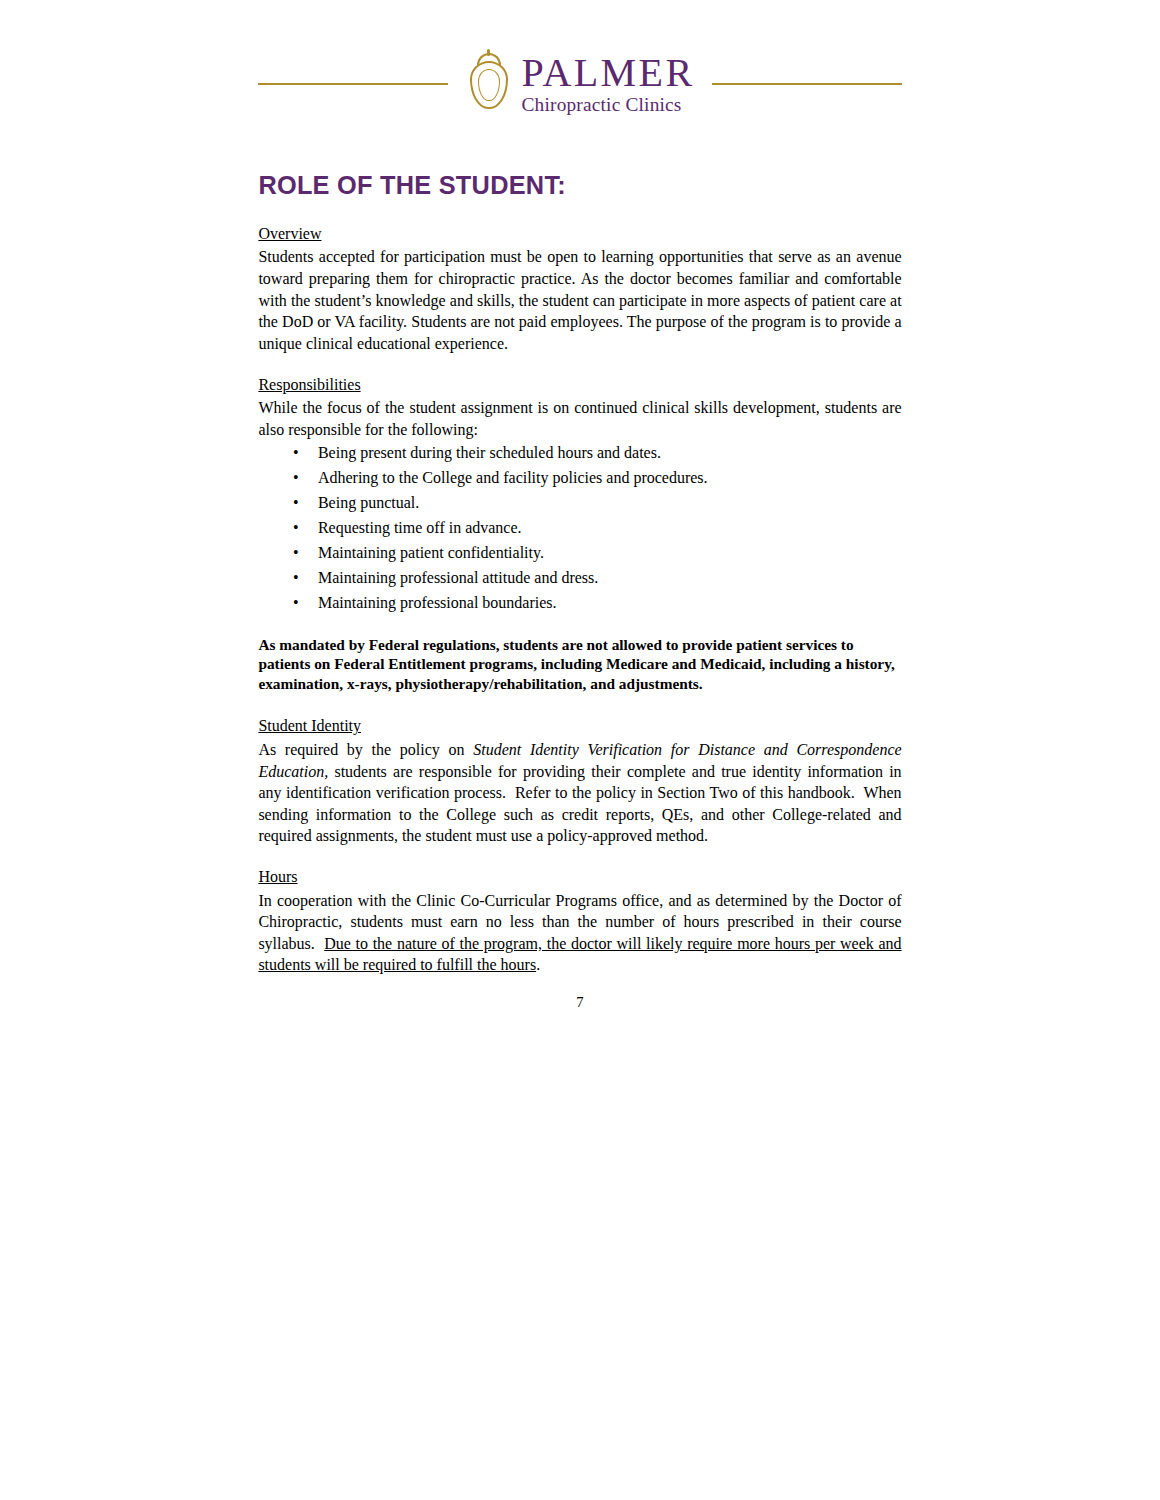PALMER
Chiropractic Clinics
ROLE OF THE STUDENT:
Overview
Students accepted for participation must be open to learning opportunities that serve as an avenue toward preparing them for chiropractic practice. As the doctor becomes familiar and comfortable with the student’s knowledge and skills, the student can participate in more aspects of patient care at the DoD or VA facility. Students are not paid employees. The purpose of the program is to provide a unique clinical educational experience.
Responsibilities
While the focus of the student assignment is on continued clinical skills development, students are also responsible for the following:
Being present during their scheduled hours and dates.
Adhering to the College and facility policies and procedures.
Being punctual.
Requesting time off in advance.
Maintaining patient confidentiality.
Maintaining professional attitude and dress.
Maintaining professional boundaries.
As mandated by Federal regulations, students are not allowed to provide patient services to patients on Federal Entitlement programs, including Medicare and Medicaid, including a history, examination, x-rays, physiotherapy/rehabilitation, and adjustments.
Student Identity
As required by the policy on Student Identity Verification for Distance and Correspondence Education, students are responsible for providing their complete and true identity information in any identification verification process. Refer to the policy in Section Two of this handbook. When sending information to the College such as credit reports, QEs, and other College-related and required assignments, the student must use a policy-approved method.
Hours
In cooperation with the Clinic Co-Curricular Programs office, and as determined by the Doctor of Chiropractic, students must earn no less than the number of hours prescribed in their course syllabus. Due to the nature of the program, the doctor will likely require more hours per week and students will be required to fulfill the hours.
7